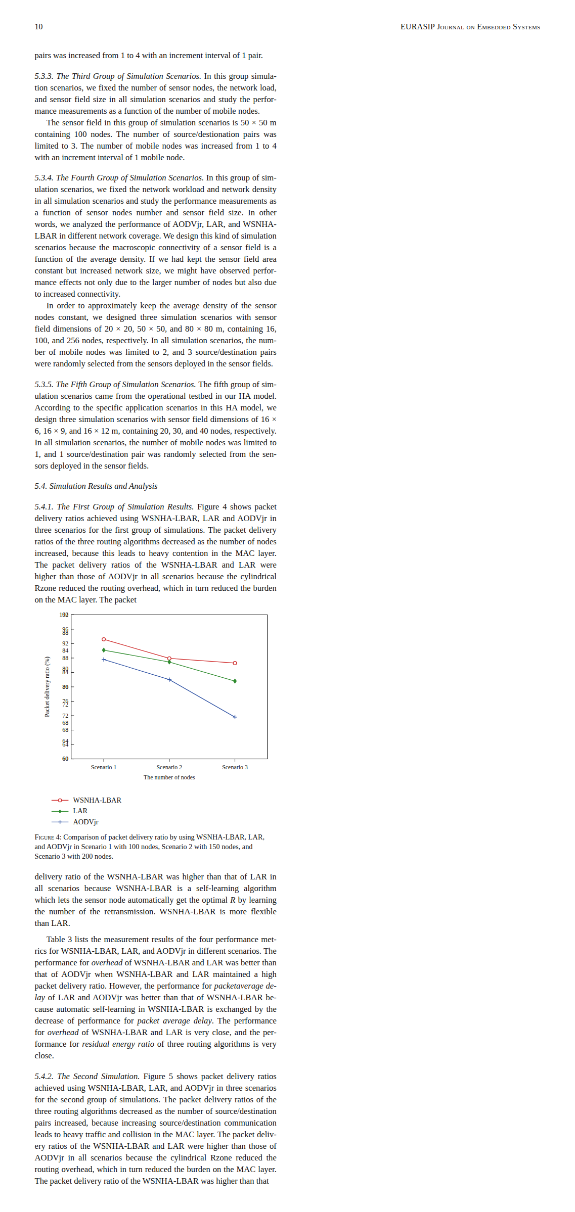10 EURASIP Journal on Embedded Systems
pairs was increased from 1 to 4 with an increment interval of 1 pair.
5.3.3. The Third Group of Simulation Scenarios.
In this group simulation scenarios, we fixed the number of sensor nodes, the network load, and sensor field size in all simulation scenarios and study the performance measurements as a function of the number of mobile nodes.
The sensor field in this group of simulation scenarios is 50 × 50 m containing 100 nodes. The number of source/destionation pairs was limited to 3. The number of mobile nodes was increased from 1 to 4 with an increment interval of 1 mobile node.
5.3.4. The Fourth Group of Simulation Scenarios.
In this group of simulation scenarios, we fixed the network workload and network density in all simulation scenarios and study the performance measurements as a function of sensor nodes number and sensor field size. In other words, we analyzed the performance of AODVjr, LAR, and WSNHA-LBAR in different network coverage. We design this kind of simulation scenarios because the macroscopic connectivity of a sensor field is a function of the average density. If we had kept the sensor field area constant but increased network size, we might have observed performance effects not only due to the larger number of nodes but also due to increased connectivity.
In order to approximately keep the average density of the sensor nodes constant, we designed three simulation scenarios with sensor field dimensions of 20 × 20, 50 × 50, and 80 × 80 m, containing 16, 100, and 256 nodes, respectively. In all simulation scenarios, the number of mobile nodes was limited to 2, and 3 source/destination pairs were randomly selected from the sensors deployed in the sensor fields.
5.3.5. The Fifth Group of Simulation Scenarios.
The fifth group of simulation scenarios came from the operational testbed in our HA model. According to the specific application scenarios in this HA model, we design three simulation scenarios with sensor field dimensions of 16 × 6, 16 × 9, and 16 × 12 m, containing 20, 30, and 40 nodes, respectively. In all simulation scenarios, the number of mobile nodes was limited to 1, and 1 source/destination pair was randomly selected from the sensors deployed in the sensor fields.
5.4. Simulation Results and Analysis
5.4.1. The First Group of Simulation Results.
Figure 4 shows packet delivery ratios achieved using WSNHA-LBAR, LAR and AODVjr in three scenarios for the first group of simulations. The packet delivery ratios of the three routing algorithms decreased as the number of nodes increased, because this leads to heavy contention in the MAC layer. The packet delivery ratios of the WSNHA-LBAR and LAR were higher than those of AODVjr in all scenarios because the cylindrical Rzone reduced the routing overhead, which in turn reduced the burden on the MAC layer. The packet
60 64 68 72 76 80 84 88 92 100 96 92 88 84 80 76 72 68 64 60 Scenario 1 Scenario 2 Scenario 3 The number of nodes Packet delivery ratio (%)
WSNHA-LBAR
LAR
AODVjr
Figure 4: Comparison of packet delivery ratio by using WSNHA-LBAR, LAR, and AODVjr in Scenario 1 with 100 nodes, Scenario 2 with 150 nodes, and Scenario 3 with 200 nodes.
delivery ratio of the WSNHA-LBAR was higher than that of LAR in all scenarios because WSNHA-LBAR is a self-learning algorithm which lets the sensor node automatically get the optimal R by learning the number of the retransmission. WSNHA-LBAR is more flexible than LAR.
Table 3 lists the measurement results of the four performance metrics for WSNHA-LBAR, LAR, and AODVjr in different scenarios. The performance for overhead of WSNHA-LBAR and LAR was better than that of AODVjr when WSNHA-LBAR and LAR maintained a high packet delivery ratio. However, the performance for packetaverage delay of LAR and AODVjr was better than that of WSNHA-LBAR because automatic self-learning in WSNHA-LBAR is exchanged by the decrease of performance for packet average delay. The performance for overhead of WSNHA-LBAR and LAR is very close, and the performance for residual energy ratio of three routing algorithms is very close.
5.4.2. The Second Simulation.
Figure 5 shows packet delivery ratios achieved using WSNHA-LBAR, LAR, and AODVjr in three scenarios for the second group of simulations. The packet delivery ratios of the three routing algorithms decreased as the number of source/destination pairs increased, because increasing source/destination communication leads to heavy traffic and collision in the MAC layer. The packet delivery ratios of the WSNHA-LBAR and LAR were higher than those of AODVjr in all scenarios because the cylindrical Rzone reduced the routing overhead, which in turn reduced the burden on the MAC layer. The packet delivery ratio of the WSNHA-LBAR was higher than that